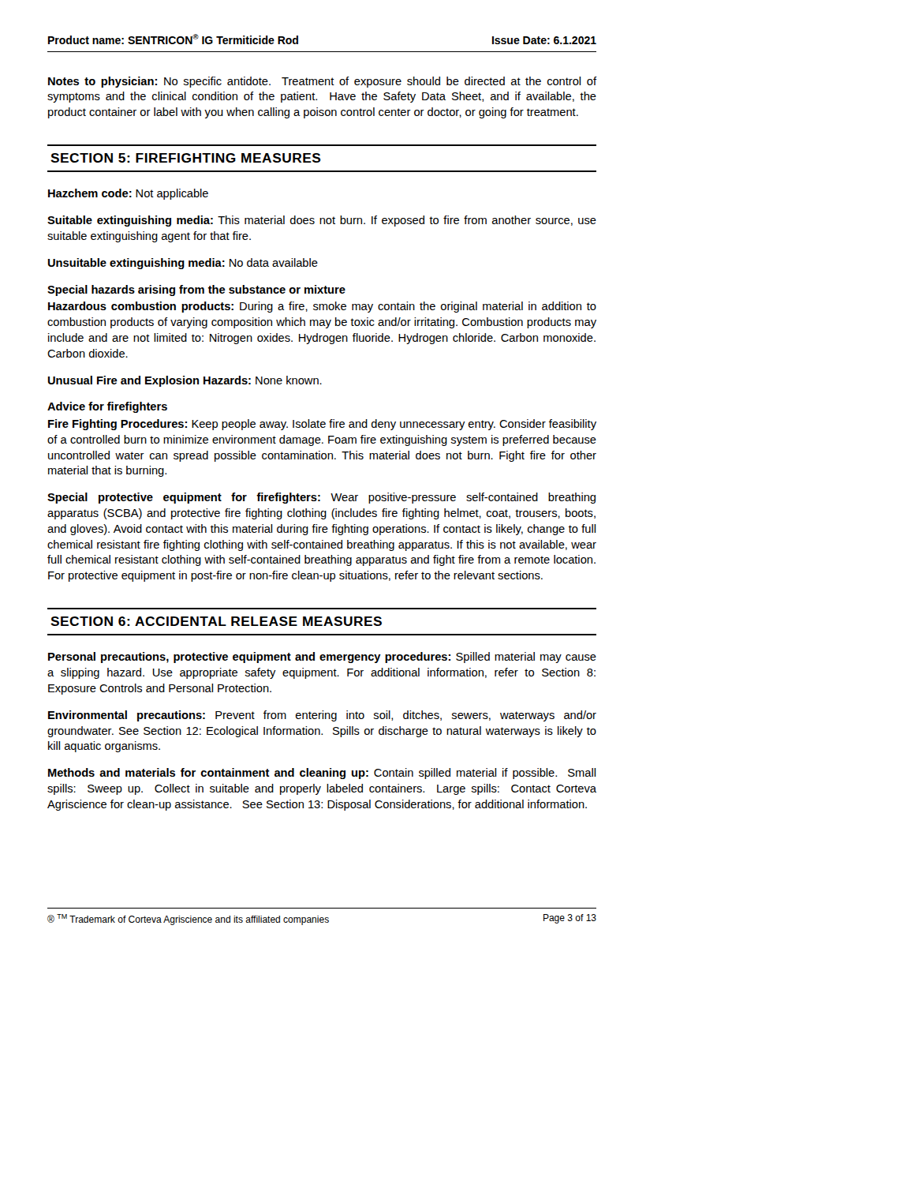Product name: SENTRICON® IG Termiticide Rod
Issue Date: 6.1.2021
Notes to physician: No specific antidote. Treatment of exposure should be directed at the control of symptoms and the clinical condition of the patient. Have the Safety Data Sheet, and if available, the product container or label with you when calling a poison control center or doctor, or going for treatment.
SECTION 5: FIREFIGHTING MEASURES
Hazchem code: Not applicable
Suitable extinguishing media: This material does not burn. If exposed to fire from another source, use suitable extinguishing agent for that fire.
Unsuitable extinguishing media: No data available
Special hazards arising from the substance or mixture
Hazardous combustion products: During a fire, smoke may contain the original material in addition to combustion products of varying composition which may be toxic and/or irritating. Combustion products may include and are not limited to: Nitrogen oxides. Hydrogen fluoride. Hydrogen chloride. Carbon monoxide. Carbon dioxide.
Unusual Fire and Explosion Hazards: None known.
Advice for firefighters
Fire Fighting Procedures: Keep people away. Isolate fire and deny unnecessary entry. Consider feasibility of a controlled burn to minimize environment damage. Foam fire extinguishing system is preferred because uncontrolled water can spread possible contamination. This material does not burn. Fight fire for other material that is burning.
Special protective equipment for firefighters: Wear positive-pressure self-contained breathing apparatus (SCBA) and protective fire fighting clothing (includes fire fighting helmet, coat, trousers, boots, and gloves). Avoid contact with this material during fire fighting operations. If contact is likely, change to full chemical resistant fire fighting clothing with self-contained breathing apparatus. If this is not available, wear full chemical resistant clothing with self-contained breathing apparatus and fight fire from a remote location. For protective equipment in post-fire or non-fire clean-up situations, refer to the relevant sections.
SECTION 6: ACCIDENTAL RELEASE MEASURES
Personal precautions, protective equipment and emergency procedures: Spilled material may cause a slipping hazard. Use appropriate safety equipment. For additional information, refer to Section 8: Exposure Controls and Personal Protection.
Environmental precautions: Prevent from entering into soil, ditches, sewers, waterways and/or groundwater. See Section 12: Ecological Information. Spills or discharge to natural waterways is likely to kill aquatic organisms.
Methods and materials for containment and cleaning up: Contain spilled material if possible. Small spills: Sweep up. Collect in suitable and properly labeled containers. Large spills: Contact Corteva Agriscience for clean-up assistance. See Section 13: Disposal Considerations, for additional information.
® TM Trademark of Corteva Agriscience and its affiliated companies
Page 3 of 13